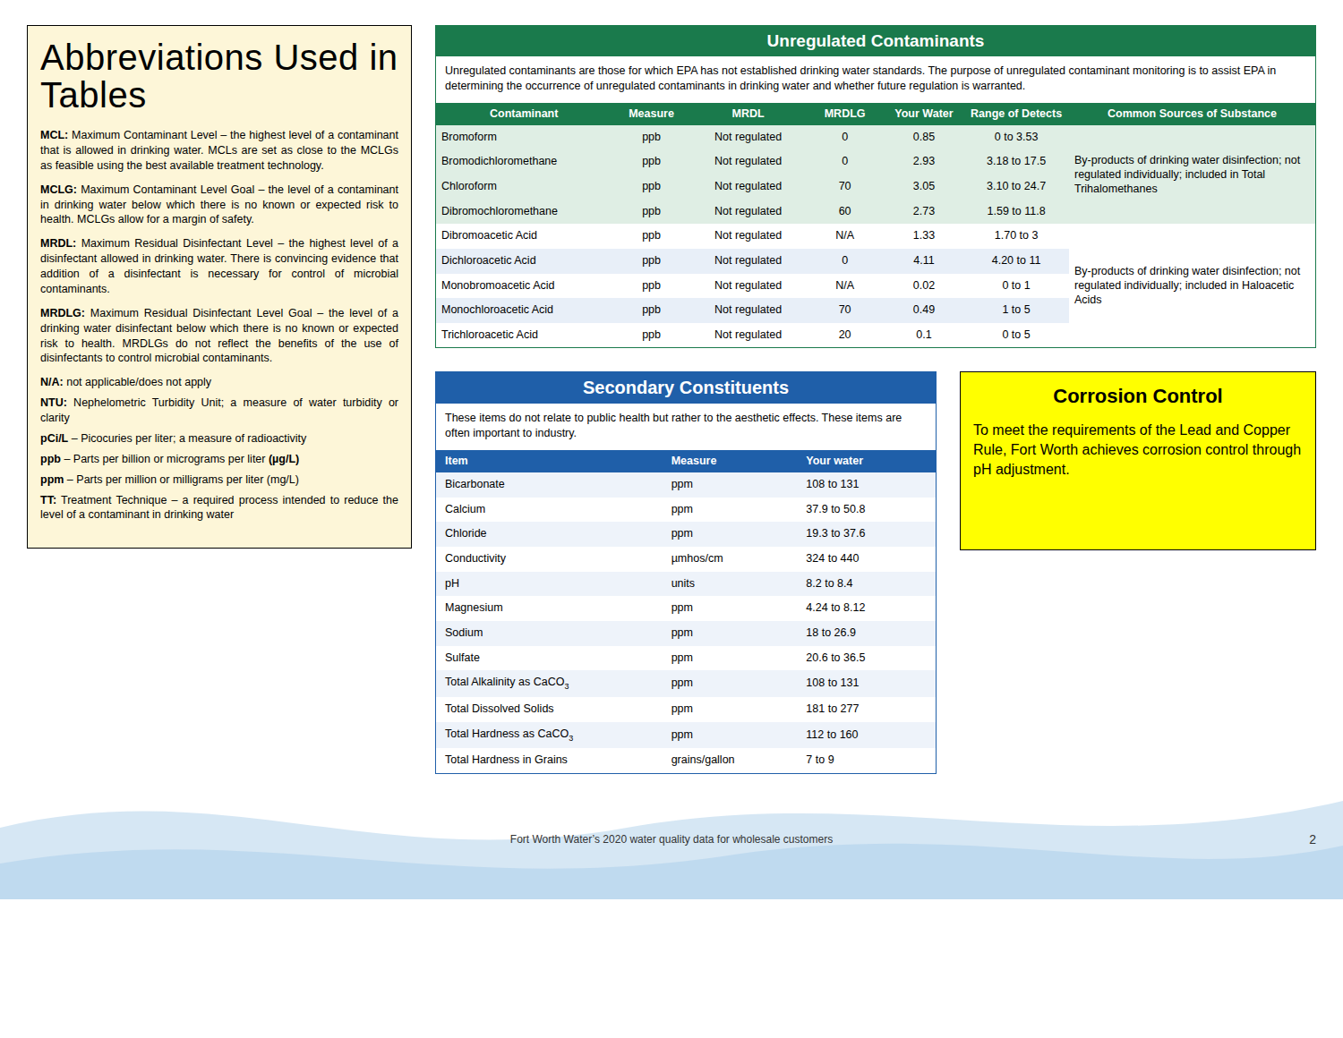Abbreviations Used in Tables
MCL: Maximum Contaminant Level – the highest level of a contaminant that is allowed in drinking water. MCLs are set as close to the MCLGs as feasible using the best available treatment technology.
MCLG: Maximum Contaminant Level Goal – the level of a contaminant in drinking water below which there is no known or expected risk to health. MCLGs allow for a margin of safety.
MRDL: Maximum Residual Disinfectant Level – the highest level of a disinfectant allowed in drinking water. There is convincing evidence that addition of a disinfectant is necessary for control of microbial contaminants.
MRDLG: Maximum Residual Disinfectant Level Goal – the level of a drinking water disinfectant below which there is no known or expected risk to health. MRDLGs do not reflect the benefits of the use of disinfectants to control microbial contaminants.
N/A: not applicable/does not apply
NTU: Nephelometric Turbidity Unit; a measure of water turbidity or clarity
pCi/L – Picocuries per liter; a measure of radioactivity
ppb – Parts per billion or micrograms per liter (µg/L)
ppm – Parts per million or milligrams per liter (mg/L)
TT: Treatment Technique – a required process intended to reduce the level of a contaminant in drinking water
Unregulated Contaminants
Unregulated contaminants are those for which EPA has not established drinking water standards. The purpose of unregulated contaminant monitoring is to assist EPA in determining the occurrence of unregulated contaminants in drinking water and whether future regulation is warranted.
| Contaminant | Measure | MRDL | MRDLG | Your Water | Range of Detects | Common Sources of Substance |
| --- | --- | --- | --- | --- | --- | --- |
| Bromoform | ppb | Not regulated | 0 | 0.85 | 0 to 3.53 | By-products of drinking water disinfection; not regulated individually; included in Total Trihalomethanes |
| Bromodichloromethane | ppb | Not regulated | 0 | 2.93 | 3.18 to 17.5 |
| Chloroform | ppb | Not regulated | 70 | 3.05 | 3.10 to 24.7 |
| Dibromochloromethane | ppb | Not regulated | 60 | 2.73 | 1.59 to 11.8 |
| Dibromoacetic Acid | ppb | Not regulated | N/A | 1.33 | 1.70 to 3 | By-products of drinking water disinfection; not regulated individually; included in Haloacetic Acids |
| Dichloroacetic Acid | ppb | Not regulated | 0 | 4.11 | 4.20 to 11 |
| Monobromoacetic Acid | ppb | Not regulated | N/A | 0.02 | 0 to 1 |
| Monochloroacetic Acid | ppb | Not regulated | 70 | 0.49 | 1 to 5 |
| Trichloroacetic Acid | ppb | Not regulated | 20 | 0.1 | 0 to 5 |
Secondary Constituents
These items do not relate to public health but rather to the aesthetic effects. These items are often important to industry.
| Item | Measure | Your water |
| --- | --- | --- |
| Bicarbonate | ppm | 108 to 131 |
| Calcium | ppm | 37.9 to 50.8 |
| Chloride | ppm | 19.3 to 37.6 |
| Conductivity | µmhos/cm | 324 to 440 |
| pH | units | 8.2 to 8.4 |
| Magnesium | ppm | 4.24 to 8.12 |
| Sodium | ppm | 18 to 26.9 |
| Sulfate | ppm | 20.6 to 36.5 |
| Total Alkalinity as CaCO 3 | ppm | 108 to 131 |
| Total Dissolved Solids | ppm | 181 to 277 |
| Total Hardness as CaCO 3 | ppm | 112 to 160 |
| Total Hardness in Grains | grains/gallon | 7 to 9 |
Corrosion Control
To meet the requirements of the Lead and Copper Rule, Fort Worth achieves corrosion control through pH adjustment.
Fort Worth Water’s 2020 water quality data for wholesale customers 2